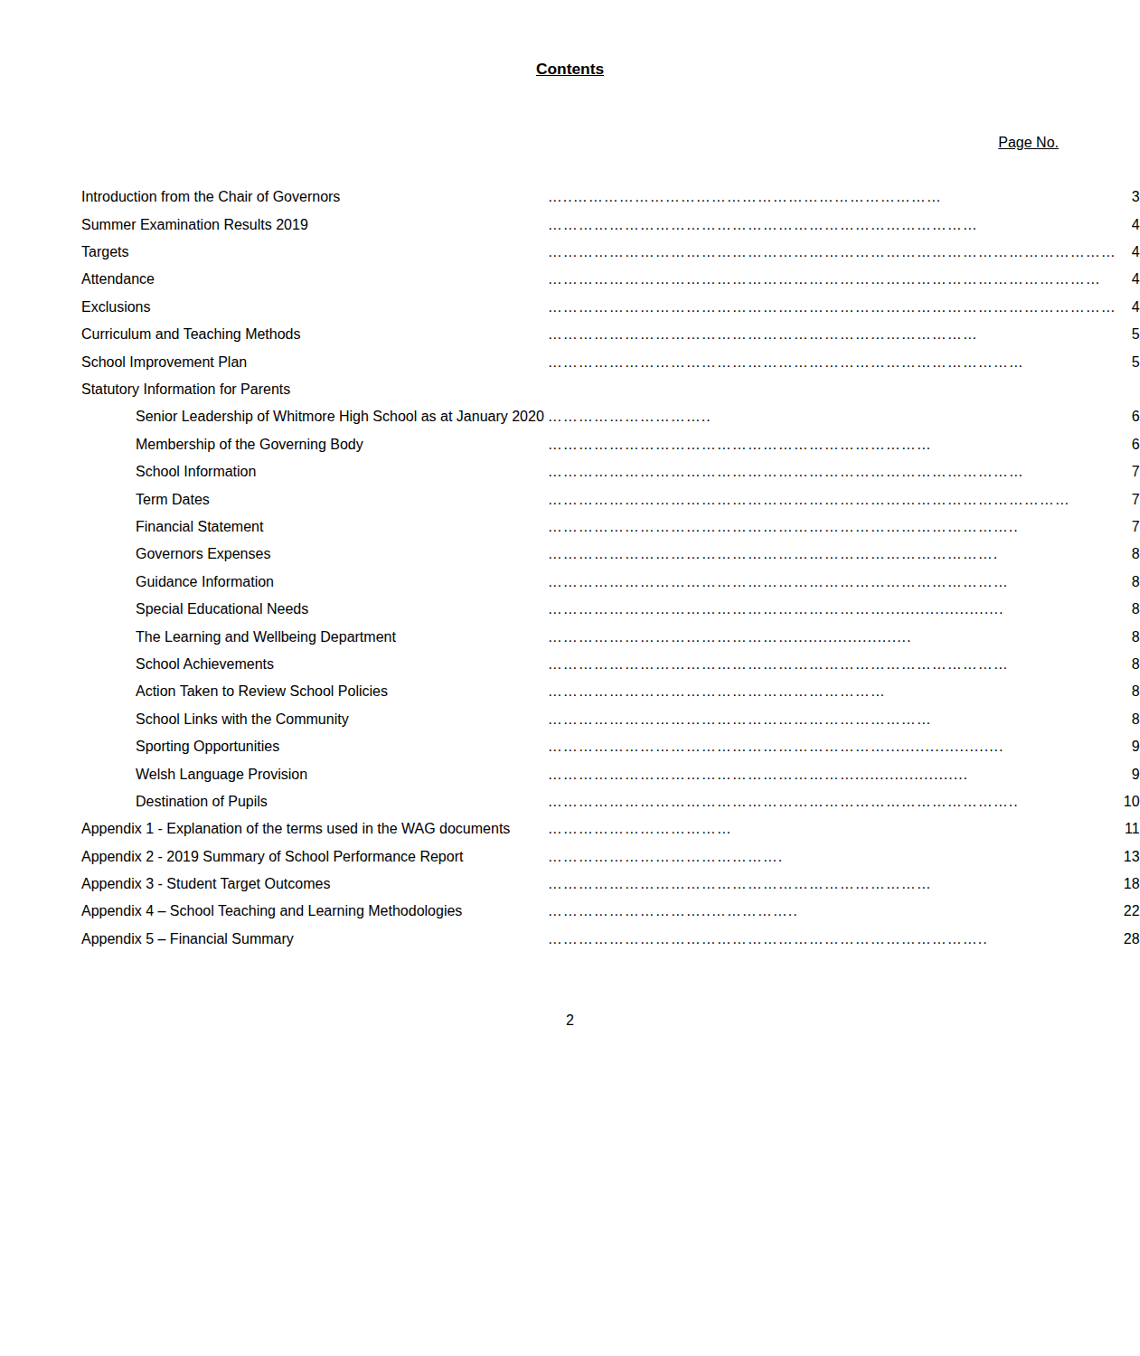Contents
Page No.
| Introduction from the Chair of Governors | …..……………………………………………………………… | 3 |
| Summer Examination Results 2019 | ………………………………………………………………………… | 4 |
| Targets | ………………………………………………………………………………………………… | 4 |
| Attendance | ……………………………………………………………………………………………… | 4 |
| Exclusions | ………………………………………………………………………………………………… | 4 |
| Curriculum and Teaching Methods | ………………………………………………………………………… | 5 |
| School Improvement Plan | ………………………………………………………………………………… | 5 |
| Statutory Information for Parents |
| Senior Leadership of Whitmore High School as at January 2020 | ………………………….. | 6 |
| Membership of the Governing Body | ………………………………………………………………… | 6 |
| School Information | ………………………………………………………………………………… | 7 |
| Term Dates | ………………………………………………………………………………………… | 7 |
| Financial Statement | ……………………………………………………………………………….. | 7 |
| Governors Expenses | ……………………………………………………………………………. | 8 |
| Guidance Information | ……………………………………………………………………………… | 8 |
| Special Educational Needs | …………………………………………………………........................ | 8 |
| The Learning and Wellbeing Department | …………………………………………........................ | 8 |
| School Achievements | ……………………………………………………………………………… | 8 |
| Action Taken to Review School Policies | ………………………………………………………… | 8 |
| School Links with the Community | ………………………………………………………………… | 8 |
| Sporting Opportunities | …………………………………………………………........................ | 9 |
| Welsh Language Provision | ……………………………………………………....................... | 9 |
| Destination of Pupils | ……………………………………………………………………………….. | 10 |
| Appendix 1 - Explanation of the terms used in the WAG documents | ……………………………… | 11 |
| Appendix 2 - 2019 Summary of School Performance Report | ………………………………………. | 13 |
| Appendix 3 - Student Target Outcomes | ………………………………………………………………… | 18 |
| Appendix 4 – School Teaching and Learning Methodologies | …………………………..…………….. | 22 |
| Appendix 5 – Financial Summary | ………………………………………………………………………….. | 28 |
2